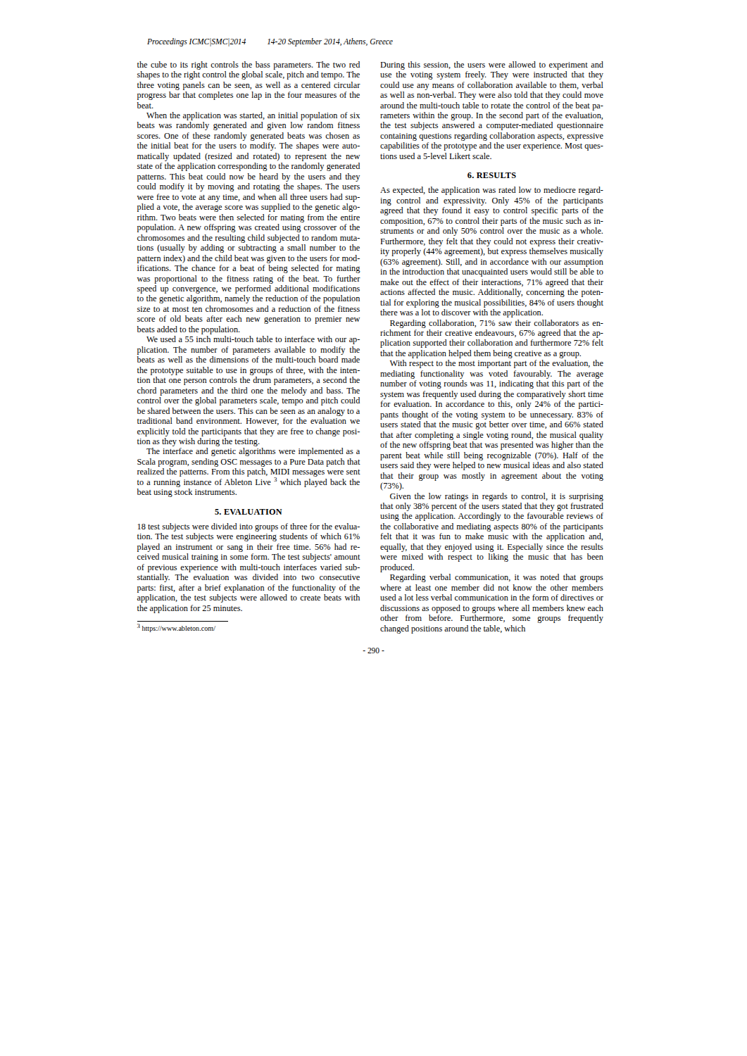Proceedings ICMC|SMC|2014 14-20 September 2014, Athens, Greece
the cube to its right controls the bass parameters. The two red shapes to the right control the global scale, pitch and tempo. The three voting panels can be seen, as well as a centered circular progress bar that completes one lap in the four measures of the beat.
When the application was started, an initial population of six beats was randomly generated and given low random fitness scores. One of these randomly generated beats was chosen as the initial beat for the users to modify. The shapes were automatically updated (resized and rotated) to represent the new state of the application corresponding to the randomly generated patterns. This beat could now be heard by the users and they could modify it by moving and rotating the shapes. The users were free to vote at any time, and when all three users had supplied a vote, the average score was supplied to the genetic algorithm. Two beats were then selected for mating from the entire population. A new offspring was created using crossover of the chromosomes and the resulting child subjected to random mutations (usually by adding or subtracting a small number to the pattern index) and the child beat was given to the users for modifications. The chance for a beat of being selected for mating was proportional to the fitness rating of the beat. To further speed up convergence, we performed additional modifications to the genetic algorithm, namely the reduction of the population size to at most ten chromosomes and a reduction of the fitness score of old beats after each new generation to premier new beats added to the population.
We used a 55 inch multi-touch table to interface with our application. The number of parameters available to modify the beats as well as the dimensions of the multi-touch board made the prototype suitable to use in groups of three, with the intention that one person controls the drum parameters, a second the chord parameters and the third one the melody and bass. The control over the global parameters scale, tempo and pitch could be shared between the users. This can be seen as an analogy to a traditional band environment. However, for the evaluation we explicitly told the participants that they are free to change position as they wish during the testing.
The interface and genetic algorithms were implemented as a Scala program, sending OSC messages to a Pure Data patch that realized the patterns. From this patch, MIDI messages were sent to a running instance of Ableton Live 3 which played back the beat using stock instruments.
5. Evaluation
18 test subjects were divided into groups of three for the evaluation. The test subjects were engineering students of which 61% played an instrument or sang in their free time. 56% had received musical training in some form. The test subjects' amount of previous experience with multi-touch interfaces varied substantially. The evaluation was divided into two consecutive parts: first, after a brief explanation of the functionality of the application, the test subjects were allowed to create beats with the application for 25 minutes.
3 https://www.ableton.com/
During this session, the users were allowed to experiment and use the voting system freely. They were instructed that they could use any means of collaboration available to them, verbal as well as non-verbal. They were also told that they could move around the multi-touch table to rotate the control of the beat parameters within the group. In the second part of the evaluation, the test subjects answered a computer-mediated questionnaire containing questions regarding collaboration aspects, expressive capabilities of the prototype and the user experience. Most questions used a 5-level Likert scale.
6. Results
As expected, the application was rated low to mediocre regarding control and expressivity. Only 45% of the participants agreed that they found it easy to control specific parts of the composition, 67% to control their parts of the music such as instruments or and only 50% control over the music as a whole. Furthermore, they felt that they could not express their creativity properly (44% agreement), but express themselves musically (63% agreement). Still, and in accordance with our assumption in the introduction that unacquainted users would still be able to make out the effect of their interactions, 71% agreed that their actions affected the music. Additionally, concerning the potential for exploring the musical possibilities, 84% of users thought there was a lot to discover with the application.
Regarding collaboration, 71% saw their collaborators as enrichment for their creative endeavours, 67% agreed that the application supported their collaboration and furthermore 72% felt that the application helped them being creative as a group.
With respect to the most important part of the evaluation, the mediating functionality was voted favourably. The average number of voting rounds was 11, indicating that this part of the system was frequently used during the comparatively short time for evaluation. In accordance to this, only 24% of the participants thought of the voting system to be unnecessary. 83% of users stated that the music got better over time, and 66% stated that after completing a single voting round, the musical quality of the new offspring beat that was presented was higher than the parent beat while still being recognizable (70%). Half of the users said they were helped to new musical ideas and also stated that their group was mostly in agreement about the voting (73%).
Given the low ratings in regards to control, it is surprising that only 38% percent of the users stated that they got frustrated using the application. Accordingly to the favourable reviews of the collaborative and mediating aspects 80% of the participants felt that it was fun to make music with the application and, equally, that they enjoyed using it. Especially since the results were mixed with respect to liking the music that has been produced.
Regarding verbal communication, it was noted that groups where at least one member did not know the other members used a lot less verbal communication in the form of directives or discussions as opposed to groups where all members knew each other from before. Furthermore, some groups frequently changed positions around the table, which
- 290 -